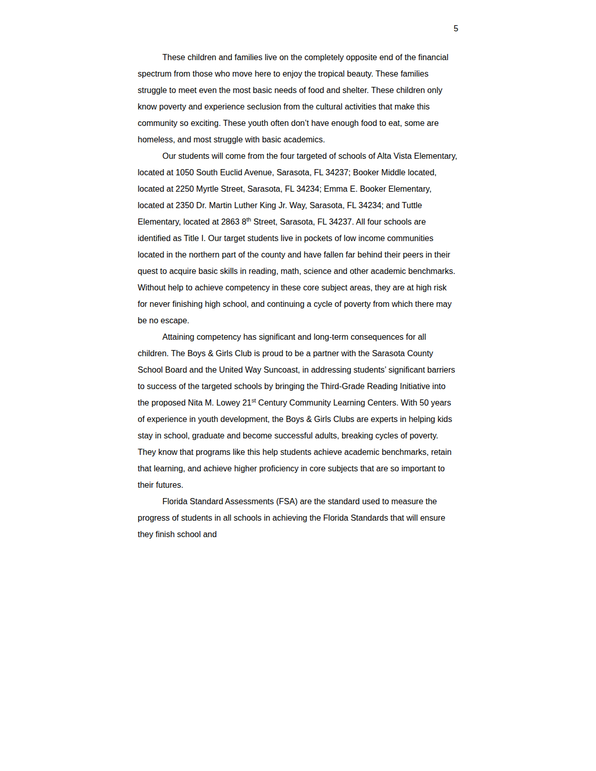5
These children and families live on the completely opposite end of the financial spectrum from those who move here to enjoy the tropical beauty. These families struggle to meet even the most basic needs of food and shelter. These children only know poverty and experience seclusion from the cultural activities that make this community so exciting. These youth often don’t have enough food to eat, some are homeless, and most struggle with basic academics.
Our students will come from the four targeted of schools of Alta Vista Elementary, located at 1050 South Euclid Avenue, Sarasota, FL 34237; Booker Middle located, located at 2250 Myrtle Street, Sarasota, FL 34234; Emma E. Booker Elementary, located at 2350 Dr. Martin Luther King Jr. Way, Sarasota, FL 34234; and Tuttle Elementary, located at 2863 8th Street, Sarasota, FL 34237. All four schools are identified as Title I. Our target students live in pockets of low income communities located in the northern part of the county and have fallen far behind their peers in their quest to acquire basic skills in reading, math, science and other academic benchmarks. Without help to achieve competency in these core subject areas, they are at high risk for never finishing high school, and continuing a cycle of poverty from which there may be no escape.
Attaining competency has significant and long-term consequences for all children. The Boys & Girls Club is proud to be a partner with the Sarasota County School Board and the United Way Suncoast, in addressing students’ significant barriers to success of the targeted schools by bringing the Third-Grade Reading Initiative into the proposed Nita M. Lowey 21st Century Community Learning Centers. With 50 years of experience in youth development, the Boys & Girls Clubs are experts in helping kids stay in school, graduate and become successful adults, breaking cycles of poverty. They know that programs like this help students achieve academic benchmarks, retain that learning, and achieve higher proficiency in core subjects that are so important to their futures.
Florida Standard Assessments (FSA) are the standard used to measure the progress of students in all schools in achieving the Florida Standards that will ensure they finish school and